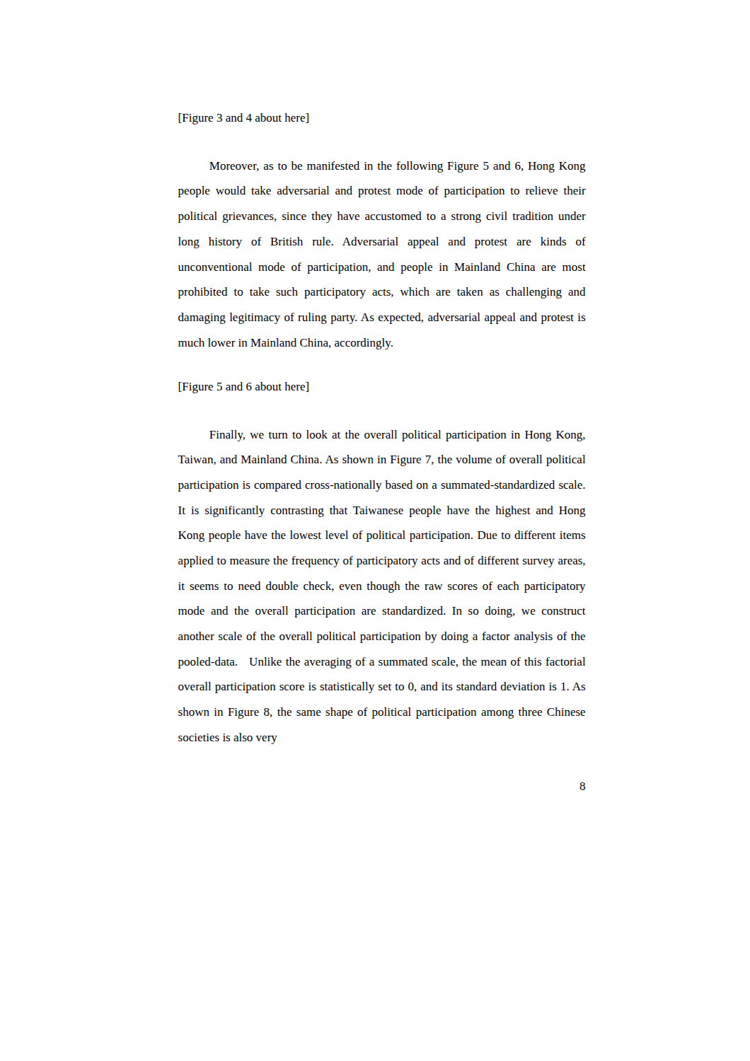[Figure 3 and 4 about here]
Moreover, as to be manifested in the following Figure 5 and 6, Hong Kong people would take adversarial and protest mode of participation to relieve their political grievances, since they have accustomed to a strong civil tradition under long history of British rule. Adversarial appeal and protest are kinds of unconventional mode of participation, and people in Mainland China are most prohibited to take such participatory acts, which are taken as challenging and damaging legitimacy of ruling party. As expected, adversarial appeal and protest is much lower in Mainland China, accordingly.
[Figure 5 and 6 about here]
Finally, we turn to look at the overall political participation in Hong Kong, Taiwan, and Mainland China. As shown in Figure 7, the volume of overall political participation is compared cross-nationally based on a summated-standardized scale. It is significantly contrasting that Taiwanese people have the highest and Hong Kong people have the lowest level of political participation. Due to different items applied to measure the frequency of participatory acts and of different survey areas, it seems to need double check, even though the raw scores of each participatory mode and the overall participation are standardized. In so doing, we construct another scale of the overall political participation by doing a factor analysis of the pooled-data. Unlike the averaging of a summated scale, the mean of this factorial overall participation score is statistically set to 0, and its standard deviation is 1. As shown in Figure 8, the same shape of political participation among three Chinese societies is also very
8